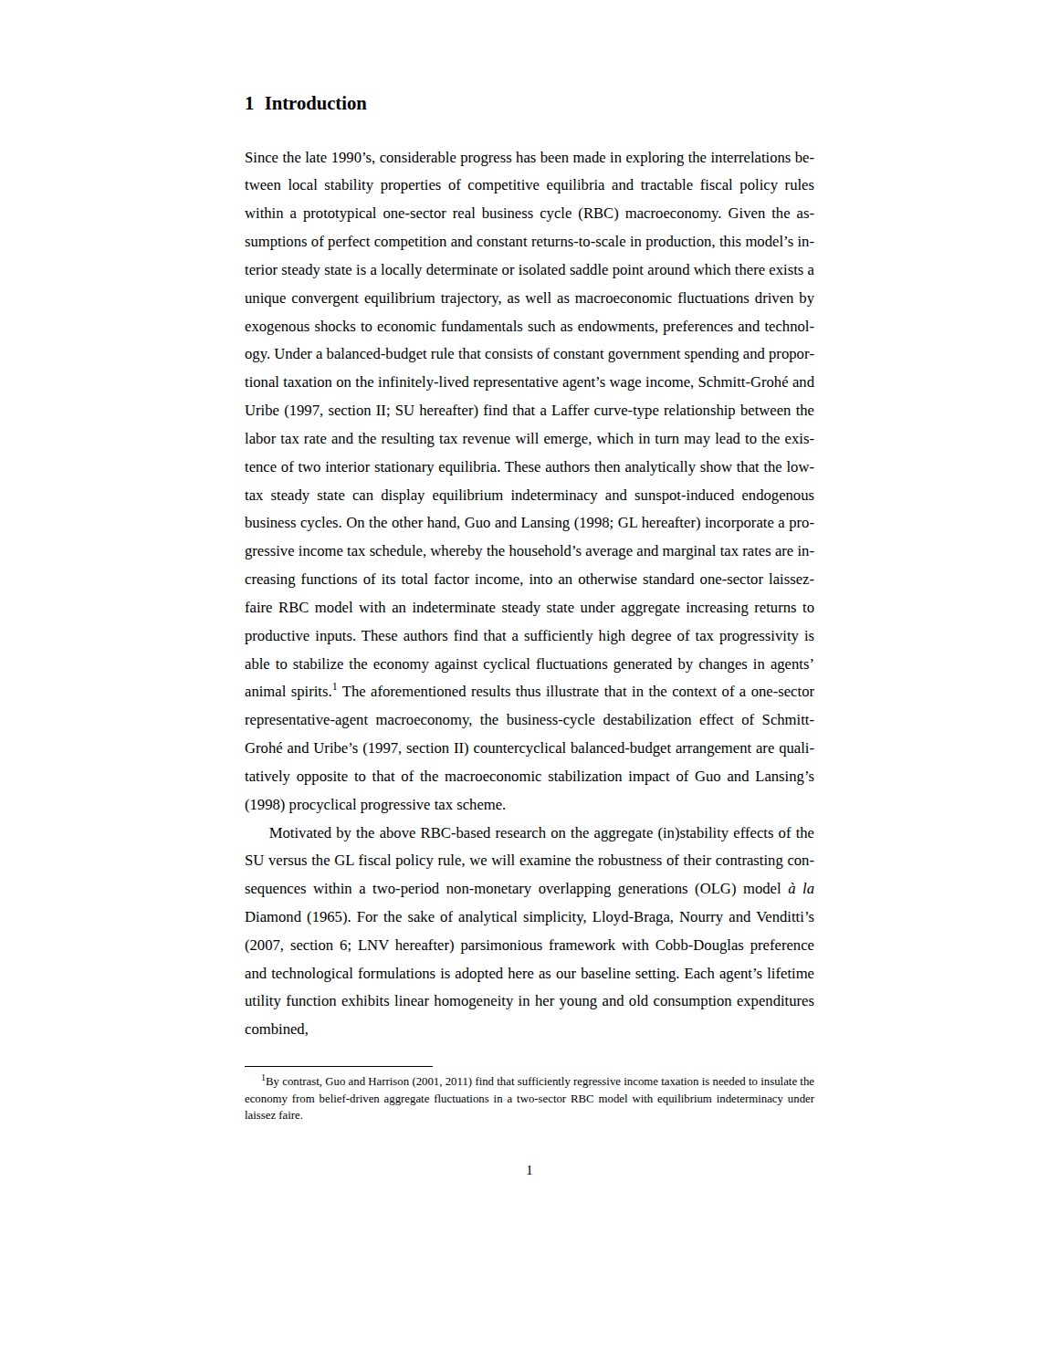1 Introduction
Since the late 1990’s, considerable progress has been made in exploring the interrelations between local stability properties of competitive equilibria and tractable fiscal policy rules within a prototypical one-sector real business cycle (RBC) macroeconomy. Given the assumptions of perfect competition and constant returns-to-scale in production, this model’s interior steady state is a locally determinate or isolated saddle point around which there exists a unique convergent equilibrium trajectory, as well as macroeconomic fluctuations driven by exogenous shocks to economic fundamentals such as endowments, preferences and technology. Under a balanced-budget rule that consists of constant government spending and proportional taxation on the infinitely-lived representative agent’s wage income, Schmitt-Grohé and Uribe (1997, section II; SU hereafter) find that a Laffer curve-type relationship between the labor tax rate and the resulting tax revenue will emerge, which in turn may lead to the existence of two interior stationary equilibria. These authors then analytically show that the low-tax steady state can display equilibrium indeterminacy and sunspot-induced endogenous business cycles. On the other hand, Guo and Lansing (1998; GL hereafter) incorporate a progressive income tax schedule, whereby the household’s average and marginal tax rates are increasing functions of its total factor income, into an otherwise standard one-sector laissez-faire RBC model with an indeterminate steady state under aggregate increasing returns to productive inputs. These authors find that a sufficiently high degree of tax progressivity is able to stabilize the economy against cyclical fluctuations generated by changes in agents’ animal spirits.1 The aforementioned results thus illustrate that in the context of a one-sector representative-agent macroeconomy, the business-cycle destabilization effect of Schmitt-Grohé and Uribe’s (1997, section II) countercyclical balanced-budget arrangement are qualitatively opposite to that of the macroeconomic stabilization impact of Guo and Lansing’s (1998) procyclical progressive tax scheme.
Motivated by the above RBC-based research on the aggregate (in)stability effects of the SU versus the GL fiscal policy rule, we will examine the robustness of their contrasting consequences within a two-period non-monetary overlapping generations (OLG) model à la Diamond (1965). For the sake of analytical simplicity, Lloyd-Braga, Nourry and Venditti’s (2007, section 6; LNV hereafter) parsimonious framework with Cobb-Douglas preference and technological formulations is adopted here as our baseline setting. Each agent’s lifetime utility function exhibits linear homogeneity in her young and old consumption expenditures combined,
1By contrast, Guo and Harrison (2001, 2011) find that sufficiently regressive income taxation is needed to insulate the economy from belief-driven aggregate fluctuations in a two-sector RBC model with equilibrium indeterminacy under laissez faire.
1